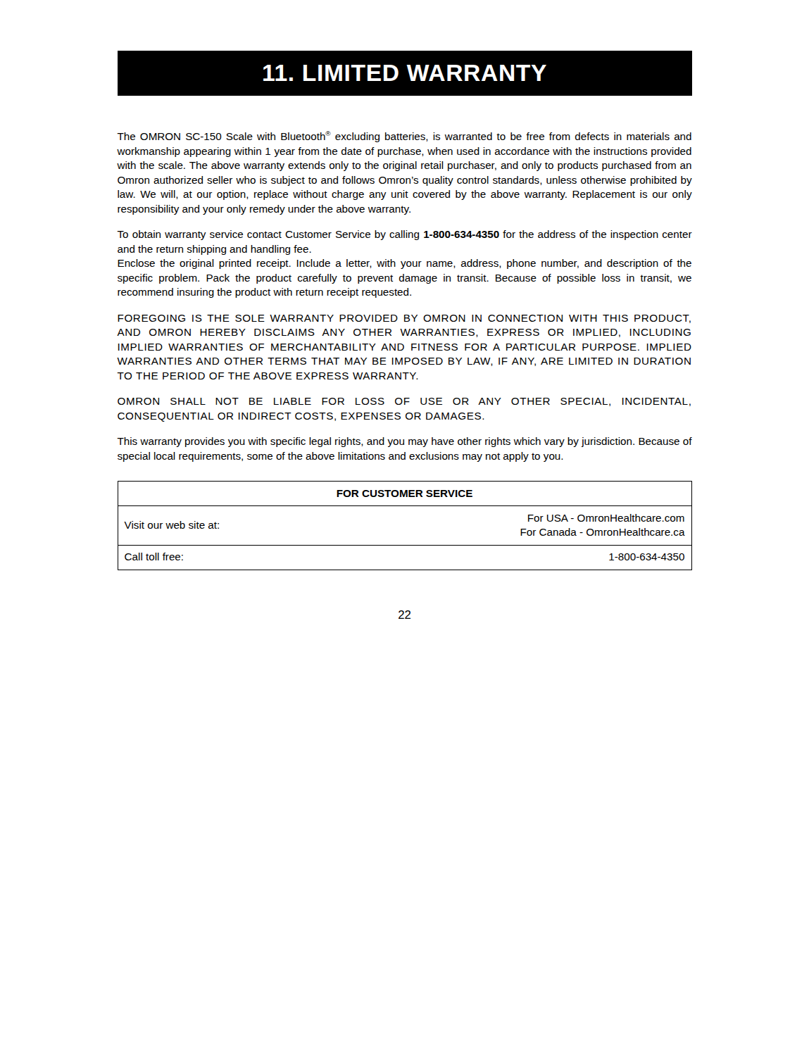11. LIMITED WARRANTY
The OMRON SC-150 Scale with Bluetooth® excluding batteries, is warranted to be free from defects in materials and workmanship appearing within 1 year from the date of purchase, when used in accordance with the instructions provided with the scale. The above warranty extends only to the original retail purchaser, and only to products purchased from an Omron authorized seller who is subject to and follows Omron’s quality control standards, unless otherwise prohibited by law. We will, at our option, replace without charge any unit covered by the above warranty. Replacement is our only responsibility and your only remedy under the above warranty.
To obtain warranty service contact Customer Service by calling 1-800-634-4350 for the address of the inspection center and the return shipping and handling fee.
Enclose the original printed receipt. Include a letter, with your name, address, phone number, and description of the specific problem. Pack the product carefully to prevent damage in transit. Because of possible loss in transit, we recommend insuring the product with return receipt requested.
Foregoing is the sole warranty provided by Omron in connection with this product, and Omron hereby disclaims any other warranties, express or implied, including implied warranties of merchantability and fitness for a particular purpose. Implied warranties and other terms that may be imposed by law, if any, are limited in duration to the period of the above express warranty.
Omron shall not be liable for loss of use or any other special, incidental, consequential or indirect costs, expenses or damages.
This warranty provides you with specific legal rights, and you may have other rights which vary by jurisdiction. Because of special local requirements, some of the above limitations and exclusions may not apply to you.
FOR CUSTOMER SERVICE
| Visit our web site at: | For USA - OmronHealthcare.com For Canada - OmronHealthcare.ca |
| Call toll free: | 1-800-634-4350 |
22